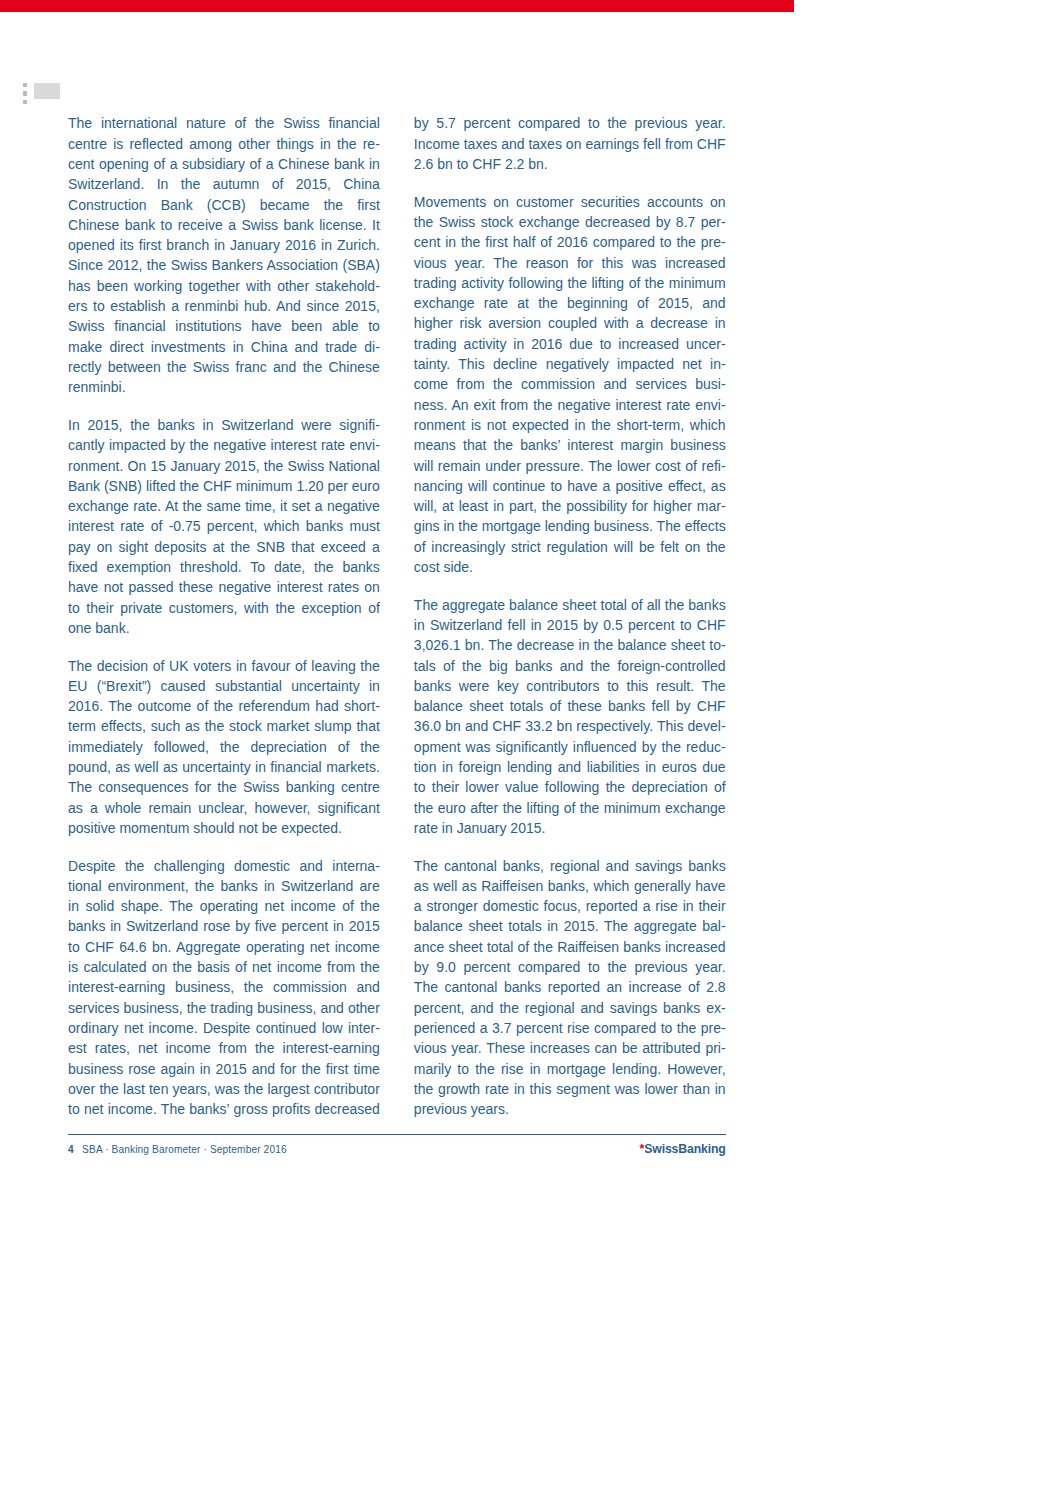The international nature of the Swiss financial centre is reflected among other things in the recent opening of a subsidiary of a Chinese bank in Switzerland. In the autumn of 2015, China Construction Bank (CCB) became the first Chinese bank to receive a Swiss bank license. It opened its first branch in January 2016 in Zurich. Since 2012, the Swiss Bankers Association (SBA) has been working together with other stakeholders to establish a renminbi hub. And since 2015, Swiss financial institutions have been able to make direct investments in China and trade directly between the Swiss franc and the Chinese renminbi.
In 2015, the banks in Switzerland were significantly impacted by the negative interest rate environment. On 15 January 2015, the Swiss National Bank (SNB) lifted the CHF minimum 1.20 per euro exchange rate. At the same time, it set a negative interest rate of -0.75 percent, which banks must pay on sight deposits at the SNB that exceed a fixed exemption threshold. To date, the banks have not passed these negative interest rates on to their private customers, with the exception of one bank.
The decision of UK voters in favour of leaving the EU (“Brexit”) caused substantial uncertainty in 2016. The outcome of the referendum had short-term effects, such as the stock market slump that immediately followed, the depreciation of the pound, as well as uncertainty in financial markets. The consequences for the Swiss banking centre as a whole remain unclear, however, significant positive momentum should not be expected.
Despite the challenging domestic and international environment, the banks in Switzerland are in solid shape. The operating net income of the banks in Switzerland rose by five percent in 2015 to CHF 64.6 bn. Aggregate operating net income is calculated on the basis of net income from the interest-earning business, the commission and services business, the trading business, and other ordinary net income. Despite continued low interest rates, net income from the interest-earning business rose again in 2015 and for the first time over the last ten years, was the largest contributor to net income. The banks’ gross profits decreased by 5.7 percent compared to the previous year. Income taxes and taxes on earnings fell from CHF 2.6 bn to CHF 2.2 bn.
Movements on customer securities accounts on the Swiss stock exchange decreased by 8.7 percent in the first half of 2016 compared to the previous year. The reason for this was increased trading activity following the lifting of the minimum exchange rate at the beginning of 2015, and higher risk aversion coupled with a decrease in trading activity in 2016 due to increased uncertainty. This decline negatively impacted net income from the commission and services business. An exit from the negative interest rate environment is not expected in the short-term, which means that the banks’ interest margin business will remain under pressure. The lower cost of refinancing will continue to have a positive effect, as will, at least in part, the possibility for higher margins in the mortgage lending business. The effects of increasingly strict regulation will be felt on the cost side.
The aggregate balance sheet total of all the banks in Switzerland fell in 2015 by 0.5 percent to CHF 3,026.1 bn. The decrease in the balance sheet totals of the big banks and the foreign-controlled banks were key contributors to this result. The balance sheet totals of these banks fell by CHF 36.0 bn and CHF 33.2 bn respectively. This development was significantly influenced by the reduction in foreign lending and liabilities in euros due to their lower value following the depreciation of the euro after the lifting of the minimum exchange rate in January 2015.
The cantonal banks, regional and savings banks as well as Raiffeisen banks, which generally have a stronger domestic focus, reported a rise in their balance sheet totals in 2015. The aggregate balance sheet total of the Raiffeisen banks increased by 9.0 percent compared to the previous year. The cantonal banks reported an increase of 2.8 percent, and the regional and savings banks experienced a 3.7 percent rise compared to the previous year. These increases can be attributed primarily to the rise in mortgage lending. However, the growth rate in this segment was lower than in previous years.
4 SBA · Banking Barometer · September 2016
*SwissBanking